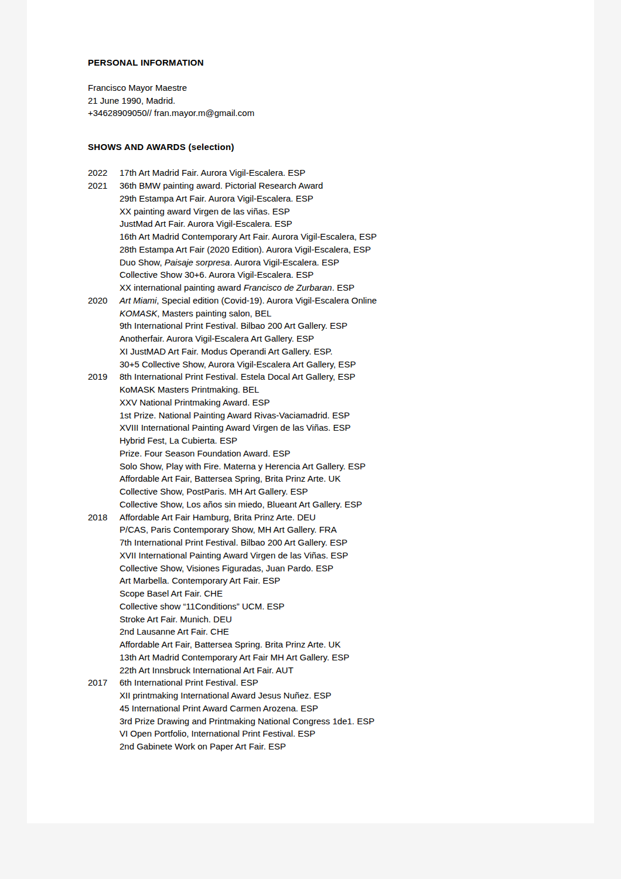PERSONAL INFORMATION
Francisco Mayor Maestre
21 June 1990, Madrid.
+34628909050// fran.mayor.m@gmail.com
SHOWS AND AWARDS (selection)
| 2022 | 17th Art Madrid Fair. Aurora Vigil-Escalera. ESP |
| 2021 | 36th BMW painting award. Pictorial Research Award 29th Estampa Art Fair. Aurora Vigil-Escalera. ESP XX painting award Virgen de las viñas. ESP JustMad Art Fair. Aurora Vigil-Escalera. ESP 16th Art Madrid Contemporary Art Fair. Aurora Vigil-Escalera, ESP 28th Estampa Art Fair (2020 Edition). Aurora Vigil-Escalera, ESP Duo Show, Paisaje sorpresa . Aurora Vigil-Escalera. ESP Collective Show 30+6. Aurora Vigil-Escalera. ESP XX international painting award Francisco de Zurbaran . ESP |
| 2020 | Art Miami , Special edition (Covid-19). Aurora Vigil-Escalera Online KOMASK , Masters painting salon, BEL 9th International Print Festival. Bilbao 200 Art Gallery. ESP Anotherfair. Aurora Vigil-Escalera Art Gallery. ESP XI JustMAD Art Fair. Modus Operandi Art Gallery. ESP. 30+5 Collective Show, Aurora Vigil-Escalera Art Gallery, ESP |
| 2019 | 8th International Print Festival. Estela Docal Art Gallery, ESP KoMASK Masters Printmaking. BEL XXV National Printmaking Award. ESP 1st Prize. National Painting Award Rivas-Vaciamadrid. ESP XVIII International Painting Award Virgen de las Viñas. ESP Hybrid Fest, La Cubierta. ESP Prize. Four Season Foundation Award. ESP Solo Show, Play with Fire. Materna y Herencia Art Gallery. ESP Affordable Art Fair, Battersea Spring, Brita Prinz Arte. UK Collective Show, PostParis. MH Art Gallery. ESP Collective Show, Los años sin miedo, Blueant Art Gallery. ESP |
| 2018 | Affordable Art Fair Hamburg, Brita Prinz Arte. DEU P/CAS, Paris Contemporary Show, MH Art Gallery. FRA 7th International Print Festival. Bilbao 200 Art Gallery. ESP XVII International Painting Award Virgen de las Viñas. ESP Collective Show, Visiones Figuradas, Juan Pardo. ESP Art Marbella. Contemporary Art Fair. ESP Scope Basel Art Fair. CHE Collective show “11Conditions” UCM. ESP Stroke Art Fair. Munich. DEU 2nd Lausanne Art Fair. CHE Affordable Art Fair, Battersea Spring. Brita Prinz Arte. UK 13th Art Madrid Contemporary Art Fair MH Art Gallery. ESP 22th Art Innsbruck International Art Fair. AUT |
| 2017 | 6th International Print Festival. ESP XII printmaking International Award Jesus Nuñez. ESP 45 International Print Award Carmen Arozena. ESP 3rd Prize Drawing and Printmaking National Congress 1de1. ESP VI Open Portfolio, International Print Festival. ESP 2nd Gabinete Work on Paper Art Fair. ESP |